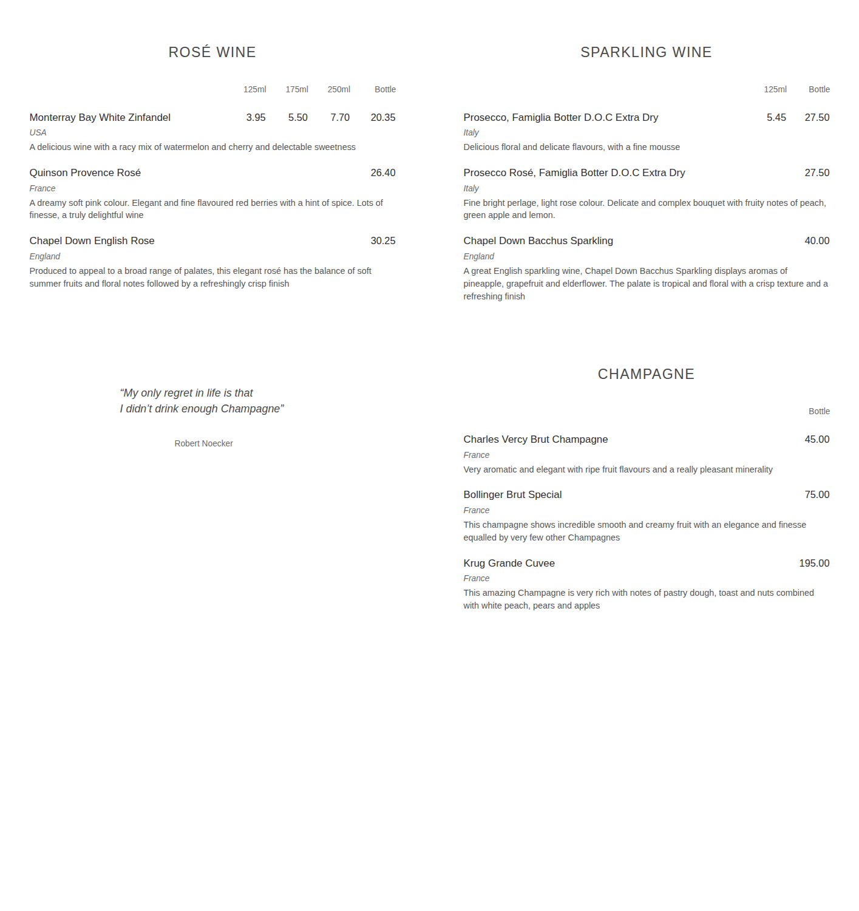ROSÉ WINE
| | 125ml | 175ml | 250ml | Bottle |
| --- | --- | --- | --- | --- |
| Monterray Bay White Zinfandel | 3.95 | 5.50 | 7.70 | 20.35 |
| USA A delicious wine with a racy mix of watermelon and cherry and delectable sweetness |
| Quinson Provence Rosé | | | | 26.40 |
| France A dreamy soft pink colour. Elegant and fine flavoured red berries with a hint of spice. Lots of finesse, a truly delightful wine |
| Chapel Down English Rose | | | | 30.25 |
| England Produced to appeal to a broad range of palates, this elegant rosé has the balance of soft summer fruits and floral notes followed by a refreshingly crisp finish |
“My only regret in life is that
I didn’t drink enough Champagne”
Robert Noecker
SPARKLING WINE
| | 125ml | Bottle |
| --- | --- | --- |
| Prosecco, Famiglia Botter D.O.C Extra Dry | 5.45 | 27.50 |
| Italy Delicious floral and delicate flavours, with a fine mousse |
| Prosecco Rosé, Famiglia Botter D.O.C Extra Dry | | 27.50 |
| Italy Fine bright perlage, light rose colour. Delicate and complex bouquet with fruity notes of peach, green apple and lemon. |
| Chapel Down Bacchus Sparkling | | 40.00 |
| England A great English sparkling wine, Chapel Down Bacchus Sparkling displays aromas of pineapple, grapefruit and elderflower. The palate is tropical and floral with a crisp texture and a refreshing finish |
CHAMPAGNE
| | Bottle |
| --- | --- |
| Charles Vercy Brut Champagne | 45.00 |
| France Very aromatic and elegant with ripe fruit flavours and a really pleasant minerality |
| Bollinger Brut Special | 75.00 |
| France This champagne shows incredible smooth and creamy fruit with an elegance and finesse equalled by very few other Champagnes |
| Krug Grande Cuvee | 195.00 |
| France This amazing Champagne is very rich with notes of pastry dough, toast and nuts combined with white peach, pears and apples |